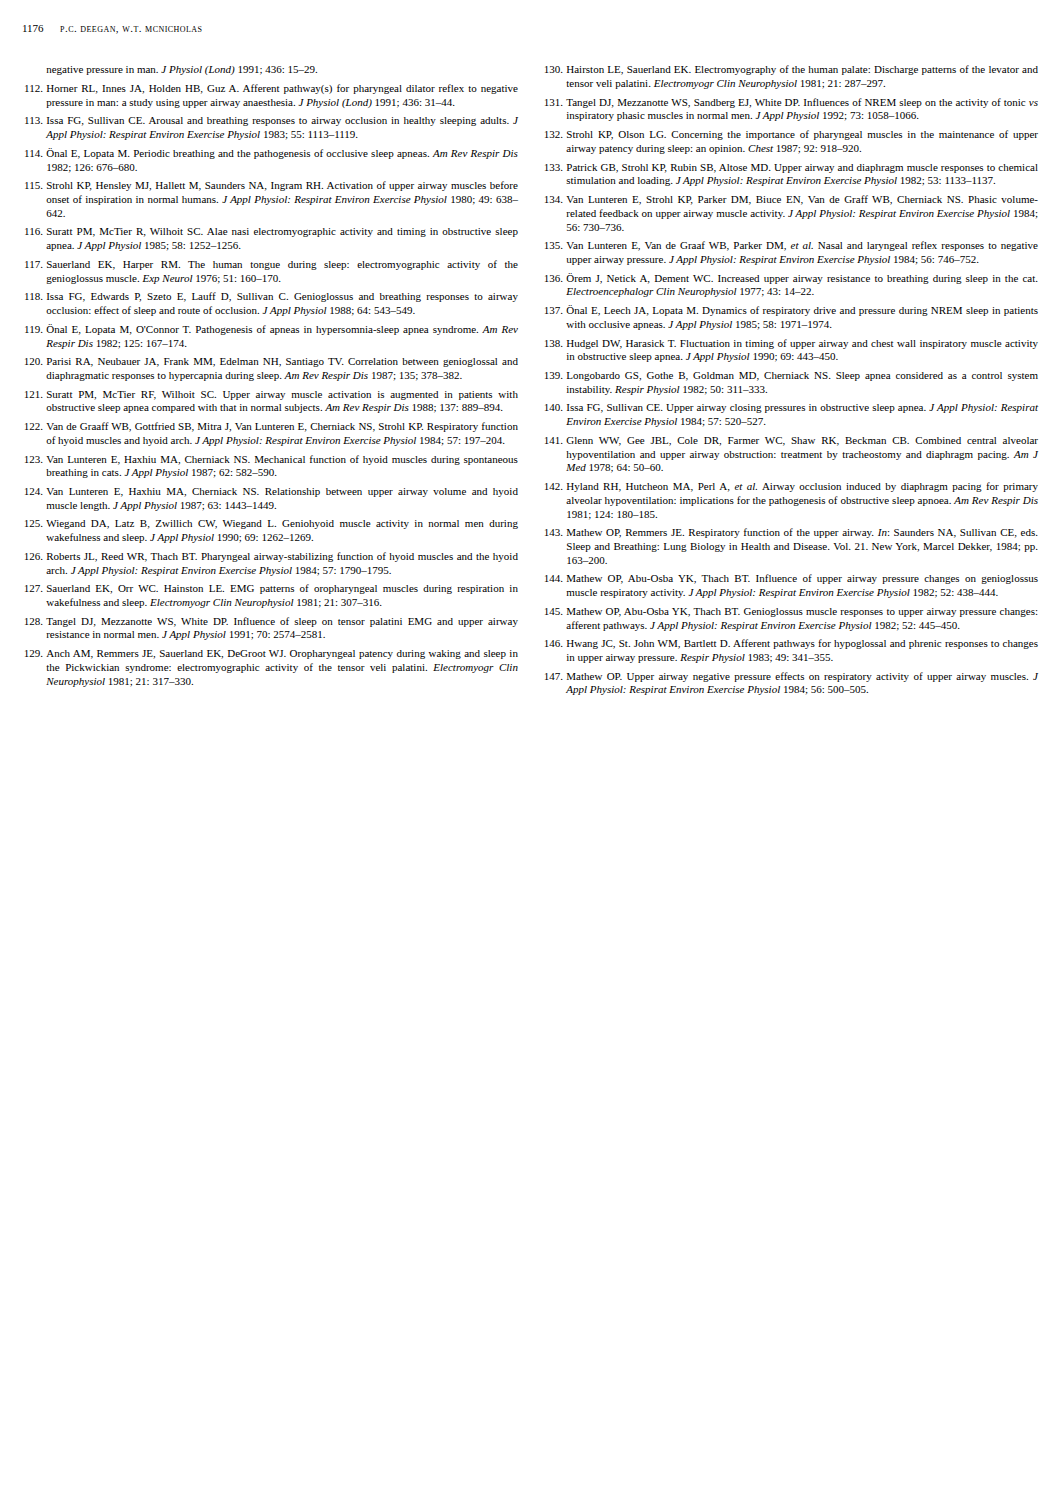1176 P.C. Deegan, W.T. McNicholas
negative pressure in man. J Physiol (Lond) 1991; 436: 15–29.
112. Horner RL, Innes JA, Holden HB, Guz A. Afferent pathway(s) for pharyngeal dilator reflex to negative pressure in man: a study using upper airway anaesthesia. J Physiol (Lond) 1991; 436: 31–44.
113. Issa FG, Sullivan CE. Arousal and breathing responses to airway occlusion in healthy sleeping adults. J Appl Physiol: Respirat Environ Exercise Physiol 1983; 55: 1113–1119.
114. Önal E, Lopata M. Periodic breathing and the pathogenesis of occlusive sleep apneas. Am Rev Respir Dis 1982; 126: 676–680.
115. Strohl KP, Hensley MJ, Hallett M, Saunders NA, Ingram RH. Activation of upper airway muscles before onset of inspiration in normal humans. J Appl Physiol: Respirat Environ Exercise Physiol 1980; 49: 638–642.
116. Suratt PM, McTier R, Wilhoit SC. Alae nasi electromyographic activity and timing in obstructive sleep apnea. J Appl Physiol 1985; 58: 1252–1256.
117. Sauerland EK, Harper RM. The human tongue during sleep: electromyographic activity of the genioglossus muscle. Exp Neurol 1976; 51: 160–170.
118. Issa FG, Edwards P, Szeto E, Lauff D, Sullivan C. Genioglossus and breathing responses to airway occlusion: effect of sleep and route of occlusion. J Appl Physiol 1988; 64: 543–549.
119. Önal E, Lopata M, O'Connor T. Pathogenesis of apneas in hypersomnia-sleep apnea syndrome. Am Rev Respir Dis 1982; 125: 167–174.
120. Parisi RA, Neubauer JA, Frank MM, Edelman NH, Santiago TV. Correlation between genioglossal and diaphragmatic responses to hypercapnia during sleep. Am Rev Respir Dis 1987; 135; 378–382.
121. Suratt PM, McTier RF, Wilhoit SC. Upper airway muscle activation is augmented in patients with obstructive sleep apnea compared with that in normal subjects. Am Rev Respir Dis 1988; 137: 889–894.
122. Van de Graaff WB, Gottfried SB, Mitra J, Van Lunteren E, Cherniack NS, Strohl KP. Respiratory function of hyoid muscles and hyoid arch. J Appl Physiol: Respirat Environ Exercise Physiol 1984; 57: 197–204.
123. Van Lunteren E, Haxhiu MA, Cherniack NS. Mechanical function of hyoid muscles during spontaneous breathing in cats. J Appl Physiol 1987; 62: 582–590.
124. Van Lunteren E, Haxhiu MA, Cherniack NS. Relationship between upper airway volume and hyoid muscle length. J Appl Physiol 1987; 63: 1443–1449.
125. Wiegand DA, Latz B, Zwillich CW, Wiegand L. Geniohyoid muscle activity in normal men during wakefulness and sleep. J Appl Physiol 1990; 69: 1262–1269.
126. Roberts JL, Reed WR, Thach BT. Pharyngeal airway-stabilizing function of hyoid muscles and the hyoid arch. J Appl Physiol: Respirat Environ Exercise Physiol 1984; 57: 1790–1795.
127. Sauerland EK, Orr WC. Hainston LE. EMG patterns of oropharyngeal muscles during respiration in wakefulness and sleep. Electromyogr Clin Neurophysiol 1981; 21: 307–316.
128. Tangel DJ, Mezzanotte WS, White DP. Influence of sleep on tensor palatini EMG and upper airway resistance in normal men. J Appl Physiol 1991; 70: 2574–2581.
129. Anch AM, Remmers JE, Sauerland EK, DeGroot WJ. Oropharyngeal patency during waking and sleep in the Pickwickian syndrome: electromyographic activity of the tensor veli palatini. Electromyogr Clin Neurophysiol 1981; 21: 317–330.
130. Hairston LE, Sauerland EK. Electromyography of the human palate: Discharge patterns of the levator and tensor veli palatini. Electromyogr Clin Neurophysiol 1981; 21: 287–297.
131. Tangel DJ, Mezzanotte WS, Sandberg EJ, White DP. Influences of NREM sleep on the activity of tonic vs inspiratory phasic muscles in normal men. J Appl Physiol 1992; 73: 1058–1066.
132. Strohl KP, Olson LG. Concerning the importance of pharyngeal muscles in the maintenance of upper airway patency during sleep: an opinion. Chest 1987; 92: 918–920.
133. Patrick GB, Strohl KP, Rubin SB, Altose MD. Upper airway and diaphragm muscle responses to chemical stimulation and loading. J Appl Physiol: Respirat Environ Exercise Physiol 1982; 53: 1133–1137.
134. Van Lunteren E, Strohl KP, Parker DM, Biuce EN, Van de Graff WB, Cherniack NS. Phasic volume-related feedback on upper airway muscle activity. J Appl Physiol: Respirat Environ Exercise Physiol 1984; 56: 730–736.
135. Van Lunteren E, Van de Graaf WB, Parker DM, et al. Nasal and laryngeal reflex responses to negative upper airway pressure. J Appl Physiol: Respirat Environ Exercise Physiol 1984; 56: 746–752.
136. Örem J, Netick A, Dement WC. Increased upper airway resistance to breathing during sleep in the cat. Electroencephalogr Clin Neurophysiol 1977; 43: 14–22.
137. Önal E, Leech JA, Lopata M. Dynamics of respiratory drive and pressure during NREM sleep in patients with occlusive apneas. J Appl Physiol 1985; 58: 1971–1974.
138. Hudgel DW, Harasick T. Fluctuation in timing of upper airway and chest wall inspiratory muscle activity in obstructive sleep apnea. J Appl Physiol 1990; 69: 443–450.
139. Longobardo GS, Gothe B, Goldman MD, Cherniack NS. Sleep apnea considered as a control system instability. Respir Physiol 1982; 50: 311–333.
140. Issa FG, Sullivan CE. Upper airway closing pressures in obstructive sleep apnea. J Appl Physiol: Respirat Environ Exercise Physiol 1984; 57: 520–527.
141. Glenn WW, Gee JBL, Cole DR, Farmer WC, Shaw RK, Beckman CB. Combined central alveolar hypoventilation and upper airway obstruction: treatment by tracheostomy and diaphragm pacing. Am J Med 1978; 64: 50–60.
142. Hyland RH, Hutcheon MA, Perl A, et al. Airway occlusion induced by diaphragm pacing for primary alveolar hypoventilation: implications for the pathogenesis of obstructive sleep apnoea. Am Rev Respir Dis 1981; 124: 180–185.
143. Mathew OP, Remmers JE. Respiratory function of the upper airway. In: Saunders NA, Sullivan CE, eds. Sleep and Breathing: Lung Biology in Health and Disease. Vol. 21. New York, Marcel Dekker, 1984; pp. 163–200.
144. Mathew OP, Abu-Osba YK, Thach BT. Influence of upper airway pressure changes on genioglossus muscle respiratory activity. J Appl Physiol: Respirat Environ Exercise Physiol 1982; 52: 438–444.
145. Mathew OP, Abu-Osba YK, Thach BT. Genioglossus muscle responses to upper airway pressure changes: afferent pathways. J Appl Physiol: Respirat Environ Exercise Physiol 1982; 52: 445–450.
146. Hwang JC, St. John WM, Bartlett D. Afferent pathways for hypoglossal and phrenic responses to changes in upper airway pressure. Respir Physiol 1983; 49: 341–355.
147. Mathew OP. Upper airway negative pressure effects on respiratory activity of upper airway muscles. J Appl Physiol: Respirat Environ Exercise Physiol 1984; 56: 500–505.